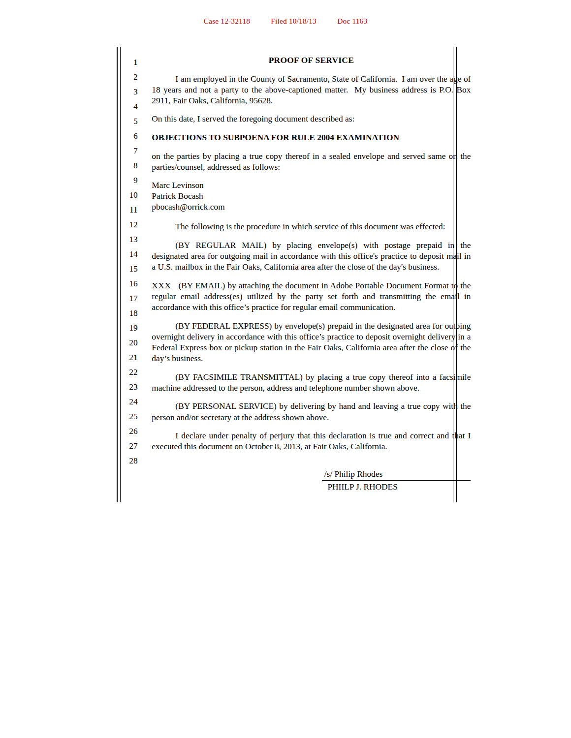Case 12-32118 Filed 10/18/13 Doc 1163
1
2
3
4
5
6
7
8
9
10
11
12
13
14
15
16
17
18
19
20
21
22
23
24
25
26
27
28
PROOF OF SERVICE
I am employed in the County of Sacramento, State of California. I am over the age of 18 years and not a party to the above-captioned matter. My business address is P.O. Box 2911, Fair Oaks, California, 95628.
On this date, I served the foregoing document described as:
OBJECTIONS TO SUBPOENA FOR RULE 2004 EXAMINATION
on the parties by placing a true copy thereof in a sealed envelope and served same on the parties/counsel, addressed as follows:
Marc Levinson
Patrick Bocash
pbocash@orrick.com
The following is the procedure in which service of this document was effected:
(BY REGULAR MAIL) by placing envelope(s) with postage prepaid in the designated area for outgoing mail in accordance with this office's practice to deposit mail in a U.S. mailbox in the Fair Oaks, California area after the close of the day's business.
XXX (BY EMAIL) by attaching the document in Adobe Portable Document Format to the regular email address(es) utilized by the party set forth and transmitting the email in accordance with this office’s practice for regular email communication.
(BY FEDERAL EXPRESS) by envelope(s) prepaid in the designated area for outoing overnight delivery in accordance with this office’s practice to deposit overnight delivery in a Federal Express box or pickup station in the Fair Oaks, California area after the close of the day’s business.
(BY FACSIMILE TRANSMITTAL) by placing a true copy thereof into a facsimile machine addressed to the person, address and telephone number shown above.
(BY PERSONAL SERVICE) by delivering by hand and leaving a true copy with the person and/or secretary at the address shown above.
I declare under penalty of perjury that this declaration is true and correct and that I executed this document on October 8, 2013, at Fair Oaks, California.
/s/ Philip Rhodes
PHIILP J. RHODES